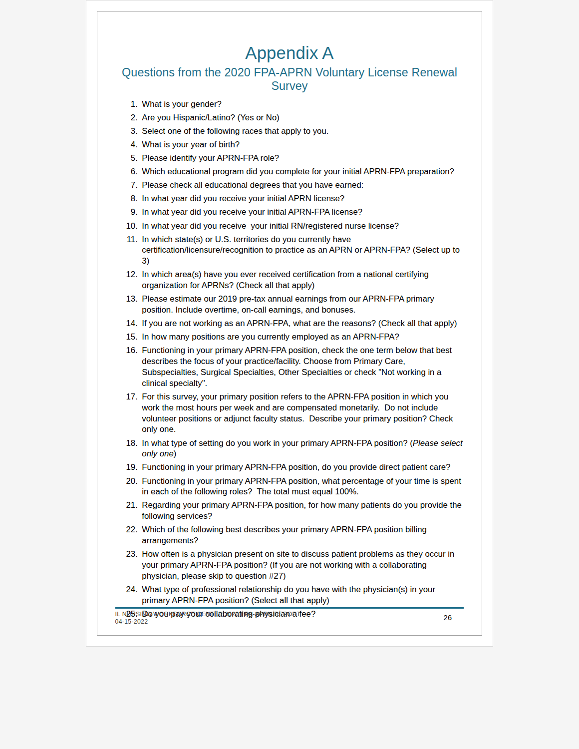Appendix A
Questions from the 2020 FPA-APRN Voluntary License Renewal Survey
What is your gender?
Are you Hispanic/Latino? (Yes or No)
Select one of the following races that apply to you.
What is your year of birth?
Please identify your APRN-FPA role?
Which educational program did you complete for your initial APRN-FPA preparation?
Please check all educational degrees that you have earned:
In what year did you receive your initial APRN license?
In what year did you receive your initial APRN-FPA license?
In what year did you receive your initial RN/registered nurse license?
In which state(s) or U.S. territories do you currently have certification/licensure/recognition to practice as an APRN or APRN-FPA? (Select up to 3)
In which area(s) have you ever received certification from a national certifying organization for APRNs? (Check all that apply)
Please estimate our 2019 pre-tax annual earnings from our APRN-FPA primary position. Include overtime, on-call earnings, and bonuses.
If you are not working as an APRN-FPA, what are the reasons? (Check all that apply)
In how many positions are you currently employed as an APRN-FPA?
Functioning in your primary APRN-FPA position, check the one term below that best describes the focus of your practice/facility. Choose from Primary Care, Subspecialties, Surgical Specialties, Other Specialties or check "Not working in a clinical specialty".
For this survey, your primary position refers to the APRN-FPA position in which you work the most hours per week and are compensated monetarily. Do not include volunteer positions or adjunct faculty status. Describe your primary position? Check only one.
In what type of setting do you work in your primary APRN-FPA position? (Please select only one)
Functioning in your primary APRN-FPA position, do you provide direct patient care?
Functioning in your primary APRN-FPA position, what percentage of your time is spent in each of the following roles? The total must equal 100%.
Regarding your primary APRN-FPA position, for how many patients do you provide the following services?
Which of the following best describes your primary APRN-FPA position billing arrangements?
How often is a physician present on site to discuss patient problems as they occur in your primary APRN-FPA position? (If you are not working with a collaborating physician, please skip to question #27)
What type of professional relationship do you have with the physician(s) in your primary APRN-FPA position? (Select all that apply)
Do you pay your collaborating physician a fee?
IL NURSING WORKFORCE CENTER 2020 FPA-APRN REPORT
04-15-2022
26